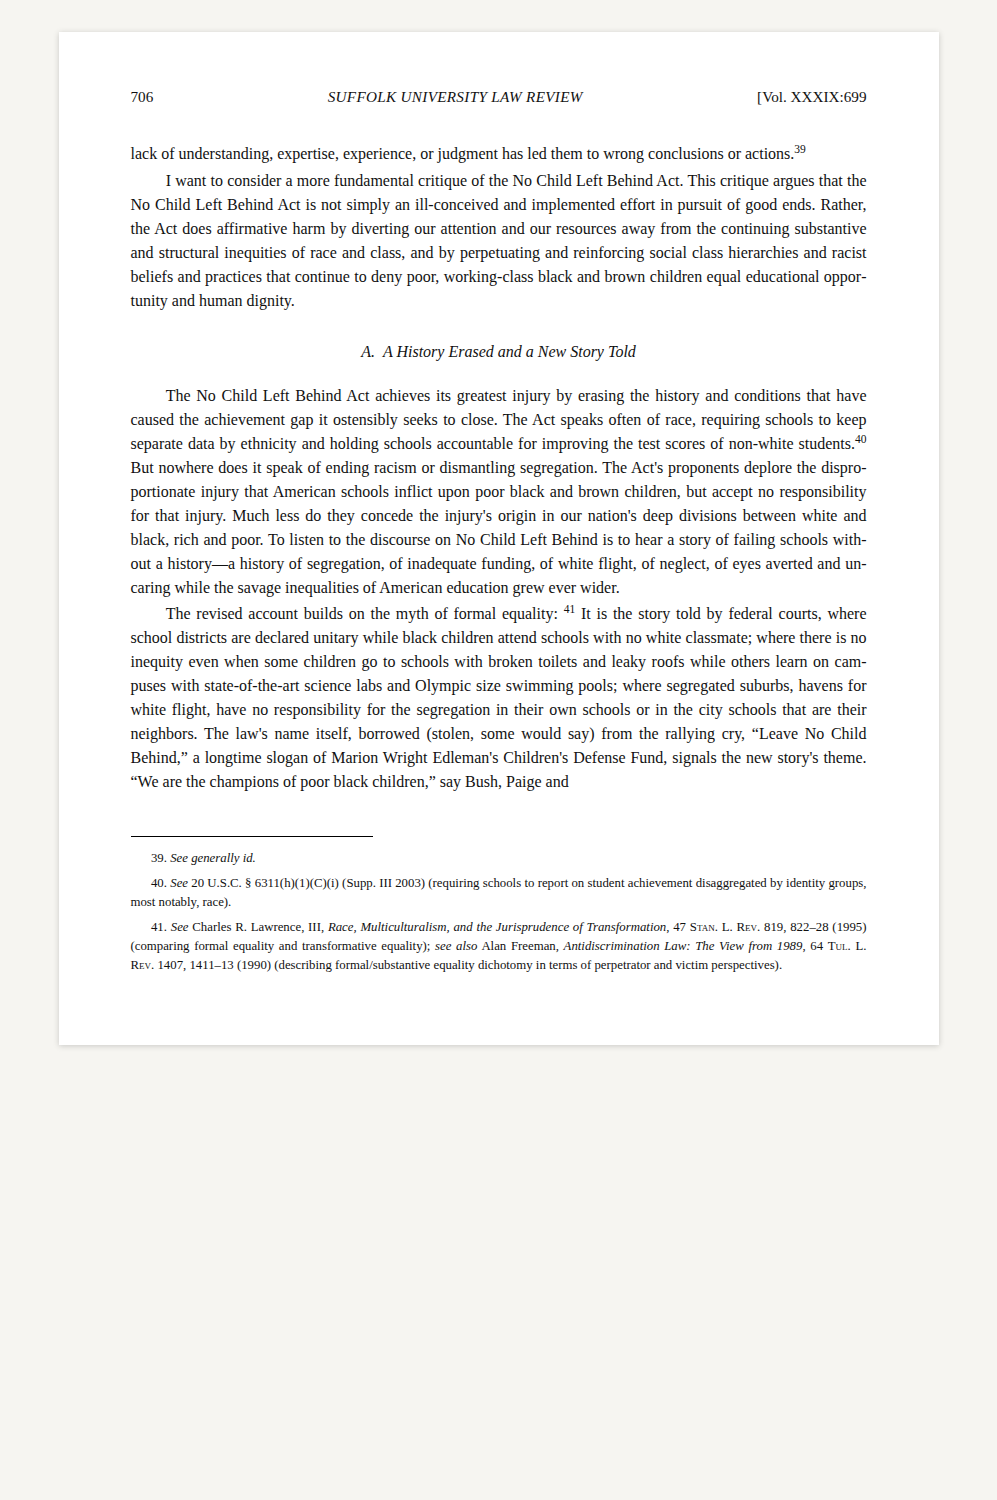706 Suffolk University Law Review [Vol. XXXIX:699
lack of understanding, expertise, experience, or judgment has led them to wrong conclusions or actions.39
I want to consider a more fundamental critique of the No Child Left Behind Act. This critique argues that the No Child Left Behind Act is not simply an ill-conceived and implemented effort in pursuit of good ends. Rather, the Act does affirmative harm by diverting our attention and our resources away from the continuing substantive and structural inequities of race and class, and by perpetuating and reinforcing social class hierarchies and racist beliefs and practices that continue to deny poor, working-class black and brown children equal educational opportunity and human dignity.
A. A History Erased and a New Story Told
The No Child Left Behind Act achieves its greatest injury by erasing the history and conditions that have caused the achievement gap it ostensibly seeks to close. The Act speaks often of race, requiring schools to keep separate data by ethnicity and holding schools accountable for improving the test scores of non-white students.40 But nowhere does it speak of ending racism or dismantling segregation. The Act's proponents deplore the disproportionate injury that American schools inflict upon poor black and brown children, but accept no responsibility for that injury. Much less do they concede the injury's origin in our nation's deep divisions between white and black, rich and poor. To listen to the discourse on No Child Left Behind is to hear a story of failing schools without a history—a history of segregation, of inadequate funding, of white flight, of neglect, of eyes averted and uncaring while the savage inequalities of American education grew ever wider.
The revised account builds on the myth of formal equality: 41 It is the story told by federal courts, where school districts are declared unitary while black children attend schools with no white classmate; where there is no inequity even when some children go to schools with broken toilets and leaky roofs while others learn on campuses with state-of-the-art science labs and Olympic size swimming pools; where segregated suburbs, havens for white flight, have no responsibility for the segregation in their own schools or in the city schools that are their neighbors. The law's name itself, borrowed (stolen, some would say) from the rallying cry, “Leave No Child Behind,” a longtime slogan of Marion Wright Edleman's Children's Defense Fund, signals the new story's theme. “We are the champions of poor black children,” say Bush, Paige and
39. See generally id.
40. See 20 U.S.C. § 6311(h)(1)(C)(i) (Supp. III 2003) (requiring schools to report on student achievement disaggregated by identity groups, most notably, race).
41. See Charles R. Lawrence, III, Race, Multiculturalism, and the Jurisprudence of Transformation, 47 Stan. L. Rev. 819, 822–28 (1995) (comparing formal equality and transformative equality); see also Alan Freeman, Antidiscrimination Law: The View from 1989, 64 Tul. L. Rev. 1407, 1411–13 (1990) (describing formal/substantive equality dichotomy in terms of perpetrator and victim perspectives).